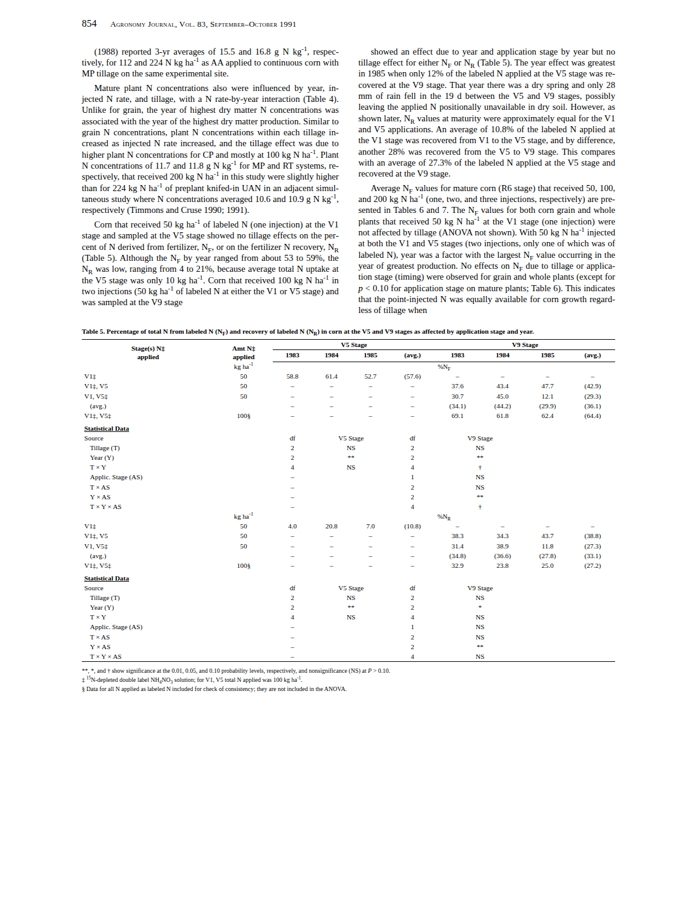854 Agronomy Journal, Vol. 83, September–October 1991
(1988) reported 3-yr averages of 15.5 and 16.8 g N kg-1, respectively, for 112 and 224 N kg ha-1 as AA applied to continuous corn with MP tillage on the same experimental site.
Mature plant N concentrations also were influenced by year, injected N rate, and tillage, with a N rate-by-year interaction (Table 4). Unlike for grain, the year of highest dry matter N concentrations was associated with the year of the highest dry matter production. Similar to grain N concentrations, plant N concentrations within each tillage increased as injected N rate increased, and the tillage effect was due to higher plant N concentrations for CP and mostly at 100 kg N ha-1. Plant N concentrations of 11.7 and 11.8 g N kg-1 for MP and RT systems, respectively, that received 200 kg N ha-1 in this study were slightly higher than for 224 kg N ha-1 of preplant knifed-in UAN in an adjacent simultaneous study where N concentrations averaged 10.6 and 10.9 g N kg-1, respectively (Timmons and Cruse 1990; 1991).
Corn that received 50 kg ha-1 of labeled N (one injection) at the V1 stage and sampled at the V5 stage showed no tillage effects on the percent of N derived from fertilizer, NF, or on the fertilizer N recovery, NR (Table 5). Although the NF by year ranged from about 53 to 59%, the NR was low, ranging from 4 to 21%, because average total N uptake at the V5 stage was only 10 kg ha-1. Corn that received 100 kg N ha-1 in two injections (50 kg ha-1 of labeled N at either the V1 or V5 stage) and was sampled at the V9 stage
showed an effect due to year and application stage by year but no tillage effect for either NF or NR (Table 5). The year effect was greatest in 1985 when only 12% of the labeled N applied at the V5 stage was recovered at the V9 stage. That year there was a dry spring and only 28 mm of rain fell in the 19 d between the V5 and V9 stages, possibly leaving the applied N positionally unavailable in dry soil. However, as shown later, NR values at maturity were approximately equal for the V1 and V5 applications. An average of 10.8% of the labeled N applied at the V1 stage was recovered from V1 to the V5 stage, and by difference, another 28% was recovered from the V5 to V9 stage. This compares with an average of 27.3% of the labeled N applied at the V5 stage and recovered at the V9 stage.
Average NF values for mature corn (R6 stage) that received 50, 100, and 200 kg N ha-1 (one, two, and three injections, respectively) are presented in Tables 6 and 7. The NF values for both corn grain and whole plants that received 50 kg N ha-1 at the V1 stage (one injection) were not affected by tillage (ANOVA not shown). With 50 kg N ha-1 injected at both the V1 and V5 stages (two injections, only one of which was of labeled N), year was a factor with the largest NF value occurring in the year of greatest production. No effects on NF due to tillage or application stage (timing) were observed for grain and whole plants (except for p < 0.10 for application stage on mature plants; Table 6). This indicates that the point-injected N was equally available for corn growth regardless of tillage when
Table 5. Percentage of total N from labeled N (N F ) and recovery of labeled N (N R ) in corn at the V5 and V9 stages as affected by application stage and year.
| Stage(s) N‡ applied | Amt N‡ applied | V5 Stage | V9 Stage |
| --- | --- | --- | --- |
| 1983 | 1984 | 1985 | (avg.) | 1983 | 1984 | 1985 | (avg.) |
| | kg ha -1 | %N F |
| V1‡ | 50 | 58.8 | 61.4 | 52.7 | (57.6) | – | – | – | – |
| V1‡, V5 | 50 | – | – | – | – | 37.6 | 43.4 | 47.7 | (42.9) |
| V1, V5‡ | 50 | – | – | – | – | 30.7 | 45.0 | 12.1 | (29.3) |
| (avg.) | | – | – | – | – | (34.1) | (44.2) | (29.9) | (36.1) |
| V1‡, V5‡ | 100§ | – | – | – | – | 69.1 | 61.8 | 62.4 | (64.4) |
| Statistical Data |
| Source | | df | V5 Stage | df | V9 Stage | | |
| Tillage (T) | | 2 | NS | 2 | NS | | |
| Year (Y) | | 2 | ** | 2 | ** | | |
| T × Y | | 4 | NS | 4 | † | | |
| Applic. Stage (AS) | | – | | 1 | NS | | |
| T × AS | | – | | 2 | NS | | |
| Y × AS | | – | | 2 | ** | | |
| T × Y × AS | | – | | 4 | † | | |
| | kg ha -1 | %N R |
| V1‡ | 50 | 4.0 | 20.8 | 7.0 | (10.8) | – | – | – | – |
| V1‡, V5 | 50 | – | – | – | – | 38.3 | 34.3 | 43.7 | (38.8) |
| V1, V5‡ | 50 | – | – | – | – | 31.4 | 38.9 | 11.8 | (27.3) |
| (avg.) | | – | – | – | – | (34.8) | (36.6) | (27.8) | (33.1) |
| V1‡, V5‡ | 100§ | – | – | – | – | 32.9 | 23.8 | 25.0 | (27.2) |
| Statistical Data |
| Source | | df | V5 Stage | df | V9 Stage | | |
| Tillage (T) | | 2 | NS | 2 | NS | | |
| Year (Y) | | 2 | ** | 2 | * | | |
| T × Y | | 4 | NS | 4 | NS | | |
| Applic. Stage (AS) | | – | | 1 | NS | | |
| T × AS | | – | | 2 | NS | | |
| Y × AS | | – | | 2 | ** | | |
| T × Y × AS | | – | | 4 | NS | | |
**, *, and † show significance at the 0.01, 0.05, and 0.10 probability levels, respectively, and nonsignificance (NS) at P > 0.10.
‡ 15N-depleted double label NH4NO3 solution; for V1, V5 total N applied was 100 kg ha-1.
§ Data for all N applied as labeled N included for check of consistency; they are not included in the ANOVA.